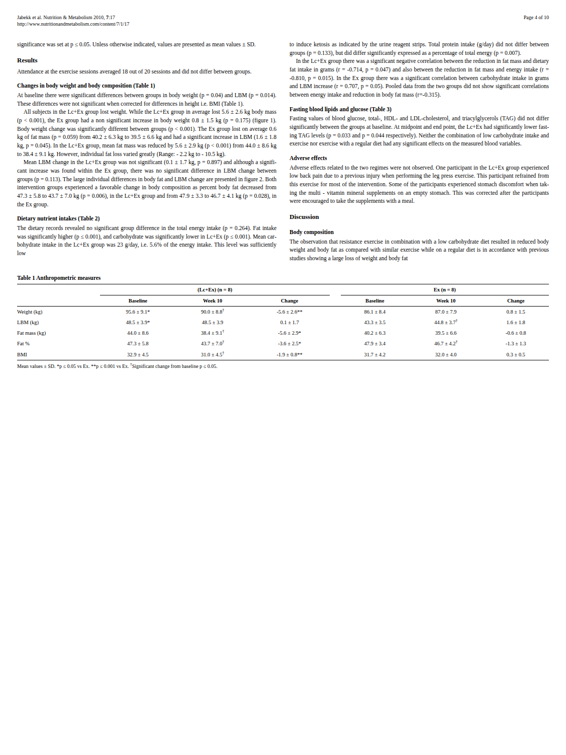Jabekk et al. Nutrition & Metabolism 2010, 7:17
http://www.nutritionandmetabolism.com/content/7/1/17
Page 4 of 10
significance was set at p ≤ 0.05. Unless otherwise indicated, values are presented as mean values ± SD.
Results
Attendance at the exercise sessions averaged 18 out of 20 sessions and did not differ between groups.
Changes in body weight and body composition (Table 1)
At baseline there were significant differences between groups in body weight (p = 0.04) and LBM (p = 0.014). These differences were not significant when corrected for differences in height i.e. BMI (Table 1).
All subjects in the Lc+Ex group lost weight. While the Lc+Ex group in average lost 5.6 ± 2.6 kg body mass (p < 0.001), the Ex group had a non significant increase in body weight 0.8 ± 1.5 kg (p = 0.175) (figure 1). Body weight change was significantly different between groups (p < 0.001). The Ex group lost on average 0.6 kg of fat mass (p = 0.059) from 40.2 ± 6.3 kg to 39.5 ± 6.6 kg and had a significant increase in LBM (1.6 ± 1.8 kg, p = 0.045). In the Lc+Ex group, mean fat mass was reduced by 5.6 ± 2.9 kg (p < 0.001) from 44.0 ± 8.6 kg to 38.4 ± 9.1 kg. However, individual fat loss varied greatly (Range: - 2.2 kg to - 10.5 kg).
Mean LBM change in the Lc+Ex group was not significant (0.1 ± 1.7 kg, p = 0.897) and although a significant increase was found within the Ex group, there was no significant difference in LBM change between groups (p = 0.113). The large individual differences in body fat and LBM change are presented in figure 2. Both intervention groups experienced a favorable change in body composition as percent body fat decreased from 47.3 ± 5.8 to 43.7 ± 7.0 kg (p = 0.006), in the Lc+Ex group and from 47.9 ± 3.3 to 46.7 ± 4.1 kg (p = 0.028), in the Ex group.
Dietary nutrient intakes (Table 2)
The dietary records revealed no significant group difference in the total energy intake (p = 0.264). Fat intake was significantly higher (p ≤ 0.001), and carbohydrate was significantly lower in Lc+Ex (p ≤ 0.001). Mean carbohydrate intake in the Lc+Ex group was 23 g/day, i.e. 5.6% of the energy intake. This level was sufficiently low
to induce ketosis as indicated by the urine reagent strips. Total protein intake (g/day) did not differ between groups (p = 0.133), but did differ significantly expressed as a percentage of total energy (p = 0.007).
In the Lc+Ex group there was a significant negative correlation between the reduction in fat mass and dietary fat intake in grams (r = -0.714, p = 0.047) and also between the reduction in fat mass and energy intake (r = -0.810, p = 0.015). In the Ex group there was a significant correlation between carbohydrate intake in grams and LBM increase (r = 0.707, p = 0.05). Pooled data from the two groups did not show significant correlations between energy intake and reduction in body fat mass (r=-0.315).
Fasting blood lipids and glucose (Table 3)
Fasting values of blood glucose, total-, HDL- and LDL-cholesterol, and triacylglycerols (TAG) did not differ significantly between the groups at baseline. At midpoint and end point, the Lc+Ex had significantly lower fasting TAG levels (p = 0.033 and p = 0.044 respectively). Neither the combination of low carbohydrate intake and exercise nor exercise with a regular diet had any significant effects on the measured blood variables.
Adverse effects
Adverse effects related to the two regimes were not observed. One participant in the Lc+Ex group experienced low back pain due to a previous injury when performing the leg press exercise. This participant refrained from this exercise for most of the intervention. Some of the participants experienced stomach discomfort when taking the multi - vitamin mineral supplements on an empty stomach. This was corrected after the participants were encouraged to take the supplements with a meal.
Discussion
Body composition
The observation that resistance exercise in combination with a low carbohydrate diet resulted in reduced body weight and body fat as compared with similar exercise while on a regular diet is in accordance with previous studies showing a large loss of weight and body fat
Table 1 Anthropometric measures
| | (Lc+Ex) (n = 8) | | Ex (n = 8) |
| --- | --- | --- | --- |
| | Baseline | Week 10 | Change | | Baseline | Week 10 | Change |
| Weight (kg) | 95.6 ± 9.1* | 90.0 ± 8.8 † | -5.6 ± 2.6** | | 86.1 ± 8.4 | 87.0 ± 7.9 | 0.8 ± 1.5 |
| LBM (kg) | 48.5 ± 3.9* | 48.5 ± 3.9 | 0.1 ± 1.7 | | 43.3 ± 3.5 | 44.8 ± 3.7 † | 1.6 ± 1.8 |
| Fat mass (kg) | 44.0 ± 8.6 | 38.4 ± 9.1 † | -5.6 ± 2.9* | | 40.2 ± 6.3 | 39.5 ± 6.6 | -0.6 ± 0.8 |
| Fat % | 47.3 ± 5.8 | 43.7 ± 7.0 † | -3.6 ± 2.5* | | 47.9 ± 3.4 | 46.7 ± 4.2 † | -1.3 ± 1.3 |
| BMI | 32.9 ± 4.5 | 31.0 ± 4.5 † | -1.9 ± 0.8** | | 31.7 ± 4.2 | 32.0 ± 4.0 | 0.3 ± 0.5 |
Mean values ± SD. *p ≤ 0.05 vs Ex. **p ≤ 0.001 vs Ex. †Significant change from baseline p ≤ 0.05.